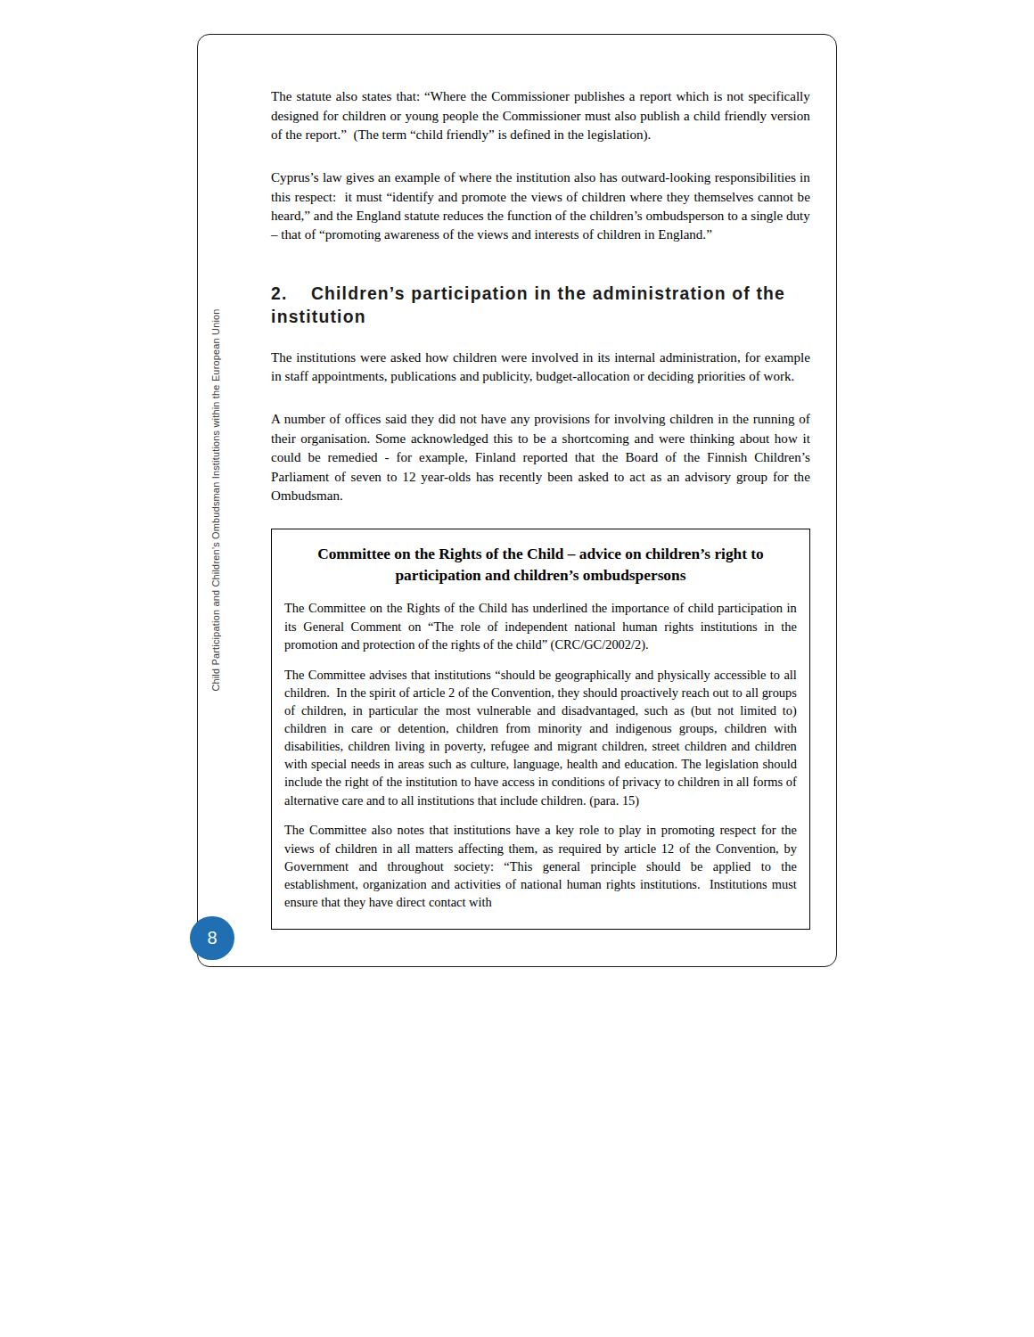Child Participation and Children’s Ombudsman Institutions within the European Union
8
The statute also states that: “Where the Commissioner publishes a report which is not specifically designed for children or young people the Commissioner must also publish a child friendly version of the report.” (The term “child friendly” is defined in the legislation).
Cyprus’s law gives an example of where the institution also has outward-looking responsibilities in this respect: it must “identify and promote the views of children where they themselves cannot be heard,” and the England statute reduces the function of the children’s ombudsperson to a single duty – that of “promoting awareness of the views and interests of children in England.”
2. Children’s participation in the administration of the institution
The institutions were asked how children were involved in its internal administration, for example in staff appointments, publications and publicity, budget-allocation or deciding priorities of work.
A number of offices said they did not have any provisions for involving children in the running of their organisation. Some acknowledged this to be a shortcoming and were thinking about how it could be remedied - for example, Finland reported that the Board of the Finnish Children’s Parliament of seven to 12 year-olds has recently been asked to act as an advisory group for the Ombudsman.
Committee on the Rights of the Child – advice on children’s right to participation and children’s ombudspersons
The Committee on the Rights of the Child has underlined the importance of child participation in its General Comment on “The role of independent national human rights institutions in the promotion and protection of the rights of the child” (CRC/GC/2002/2).
The Committee advises that institutions “should be geographically and physically accessible to all children. In the spirit of article 2 of the Convention, they should proactively reach out to all groups of children, in particular the most vulnerable and disadvantaged, such as (but not limited to) children in care or detention, children from minority and indigenous groups, children with disabilities, children living in poverty, refugee and migrant children, street children and children with special needs in areas such as culture, language, health and education. The legislation should include the right of the institution to have access in conditions of privacy to children in all forms of alternative care and to all institutions that include children. (para. 15)
The Committee also notes that institutions have a key role to play in promoting respect for the views of children in all matters affecting them, as required by article 12 of the Convention, by Government and throughout society: “This general principle should be applied to the establishment, organization and activities of national human rights institutions. Institutions must ensure that they have direct contact with